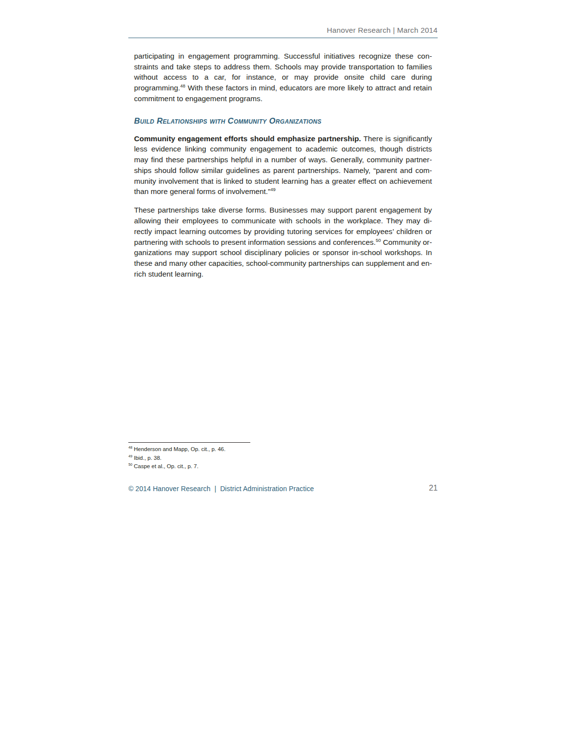Hanover Research | March 2014
participating in engagement programming. Successful initiatives recognize these constraints and take steps to address them. Schools may provide transportation to families without access to a car, for instance, or may provide onsite child care during programming.48 With these factors in mind, educators are more likely to attract and retain commitment to engagement programs.
Build Relationships with Community Organizations
Community engagement efforts should emphasize partnership. There is significantly less evidence linking community engagement to academic outcomes, though districts may find these partnerships helpful in a number of ways. Generally, community partnerships should follow similar guidelines as parent partnerships. Namely, “parent and community involvement that is linked to student learning has a greater effect on achievement than more general forms of involvement.”49
These partnerships take diverse forms. Businesses may support parent engagement by allowing their employees to communicate with schools in the workplace. They may directly impact learning outcomes by providing tutoring services for employees’ children or partnering with schools to present information sessions and conferences.50 Community organizations may support school disciplinary policies or sponsor in-school workshops. In these and many other capacities, school-community partnerships can supplement and enrich student learning.
48 Henderson and Mapp, Op. cit., p. 46.
49 Ibid., p. 38.
50 Caspe et al., Op. cit., p. 7.
© 2014 Hanover Research | District Administration Practice
21